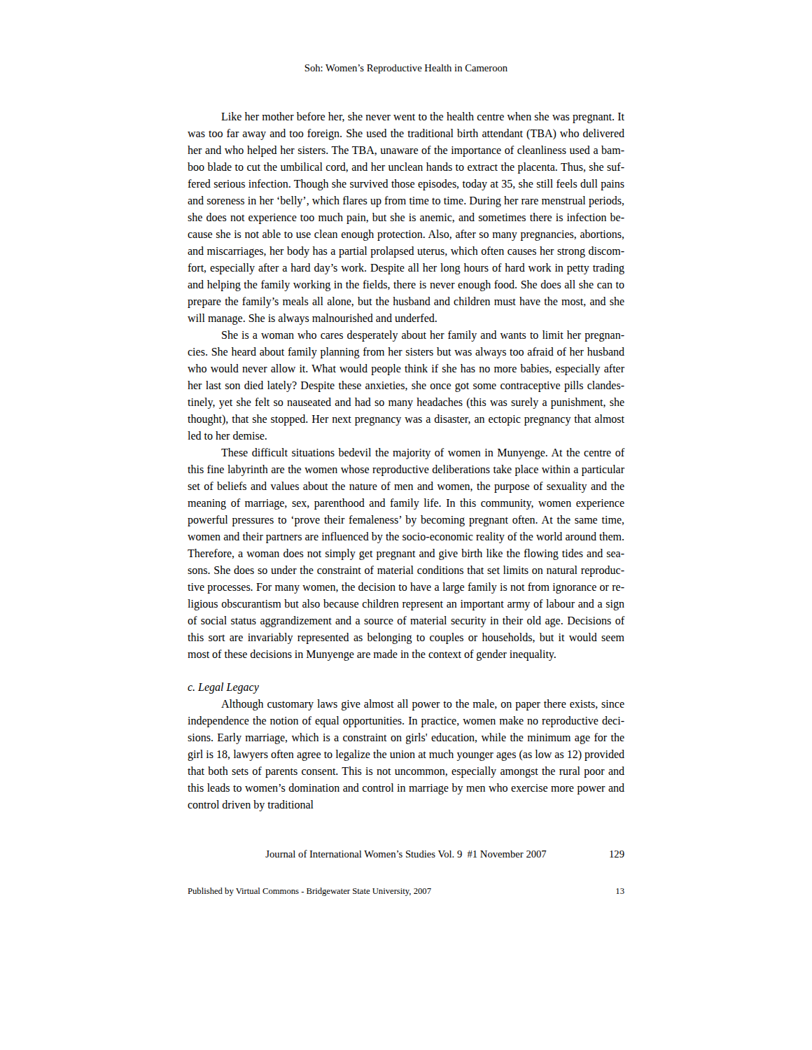Soh: Women’s Reproductive Health in Cameroon
Like her mother before her, she never went to the health centre when she was pregnant. It was too far away and too foreign. She used the traditional birth attendant (TBA) who delivered her and who helped her sisters. The TBA, unaware of the importance of cleanliness used a bamboo blade to cut the umbilical cord, and her unclean hands to extract the placenta. Thus, she suffered serious infection. Though she survived those episodes, today at 35, she still feels dull pains and soreness in her ‘belly’, which flares up from time to time. During her rare menstrual periods, she does not experience too much pain, but she is anemic, and sometimes there is infection because she is not able to use clean enough protection. Also, after so many pregnancies, abortions, and miscarriages, her body has a partial prolapsed uterus, which often causes her strong discomfort, especially after a hard day’s work. Despite all her long hours of hard work in petty trading and helping the family working in the fields, there is never enough food. She does all she can to prepare the family’s meals all alone, but the husband and children must have the most, and she will manage. She is always malnourished and underfed.
She is a woman who cares desperately about her family and wants to limit her pregnancies. She heard about family planning from her sisters but was always too afraid of her husband who would never allow it. What would people think if she has no more babies, especially after her last son died lately? Despite these anxieties, she once got some contraceptive pills clandestinely, yet she felt so nauseated and had so many headaches (this was surely a punishment, she thought), that she stopped. Her next pregnancy was a disaster, an ectopic pregnancy that almost led to her demise.
These difficult situations bedevil the majority of women in Munyenge. At the centre of this fine labyrinth are the women whose reproductive deliberations take place within a particular set of beliefs and values about the nature of men and women, the purpose of sexuality and the meaning of marriage, sex, parenthood and family life. In this community, women experience powerful pressures to ‘prove their femaleness’ by becoming pregnant often. At the same time, women and their partners are influenced by the socio-economic reality of the world around them. Therefore, a woman does not simply get pregnant and give birth like the flowing tides and seasons. She does so under the constraint of material conditions that set limits on natural reproductive processes. For many women, the decision to have a large family is not from ignorance or religious obscurantism but also because children represent an important army of labour and a sign of social status aggrandizement and a source of material security in their old age. Decisions of this sort are invariably represented as belonging to couples or households, but it would seem most of these decisions in Munyenge are made in the context of gender inequality.
c. Legal Legacy
Although customary laws give almost all power to the male, on paper there exists, since independence the notion of equal opportunities. In practice, women make no reproductive decisions. Early marriage, which is a constraint on girls' education, while the minimum age for the girl is 18, lawyers often agree to legalize the union at much younger ages (as low as 12) provided that both sets of parents consent. This is not uncommon, especially amongst the rural poor and this leads to women’s domination and control in marriage by men who exercise more power and control driven by traditional
Journal of International Women’s Studies Vol. 9 #1 November 2007 129
Published by Virtual Commons - Bridgewater State University, 2007 13